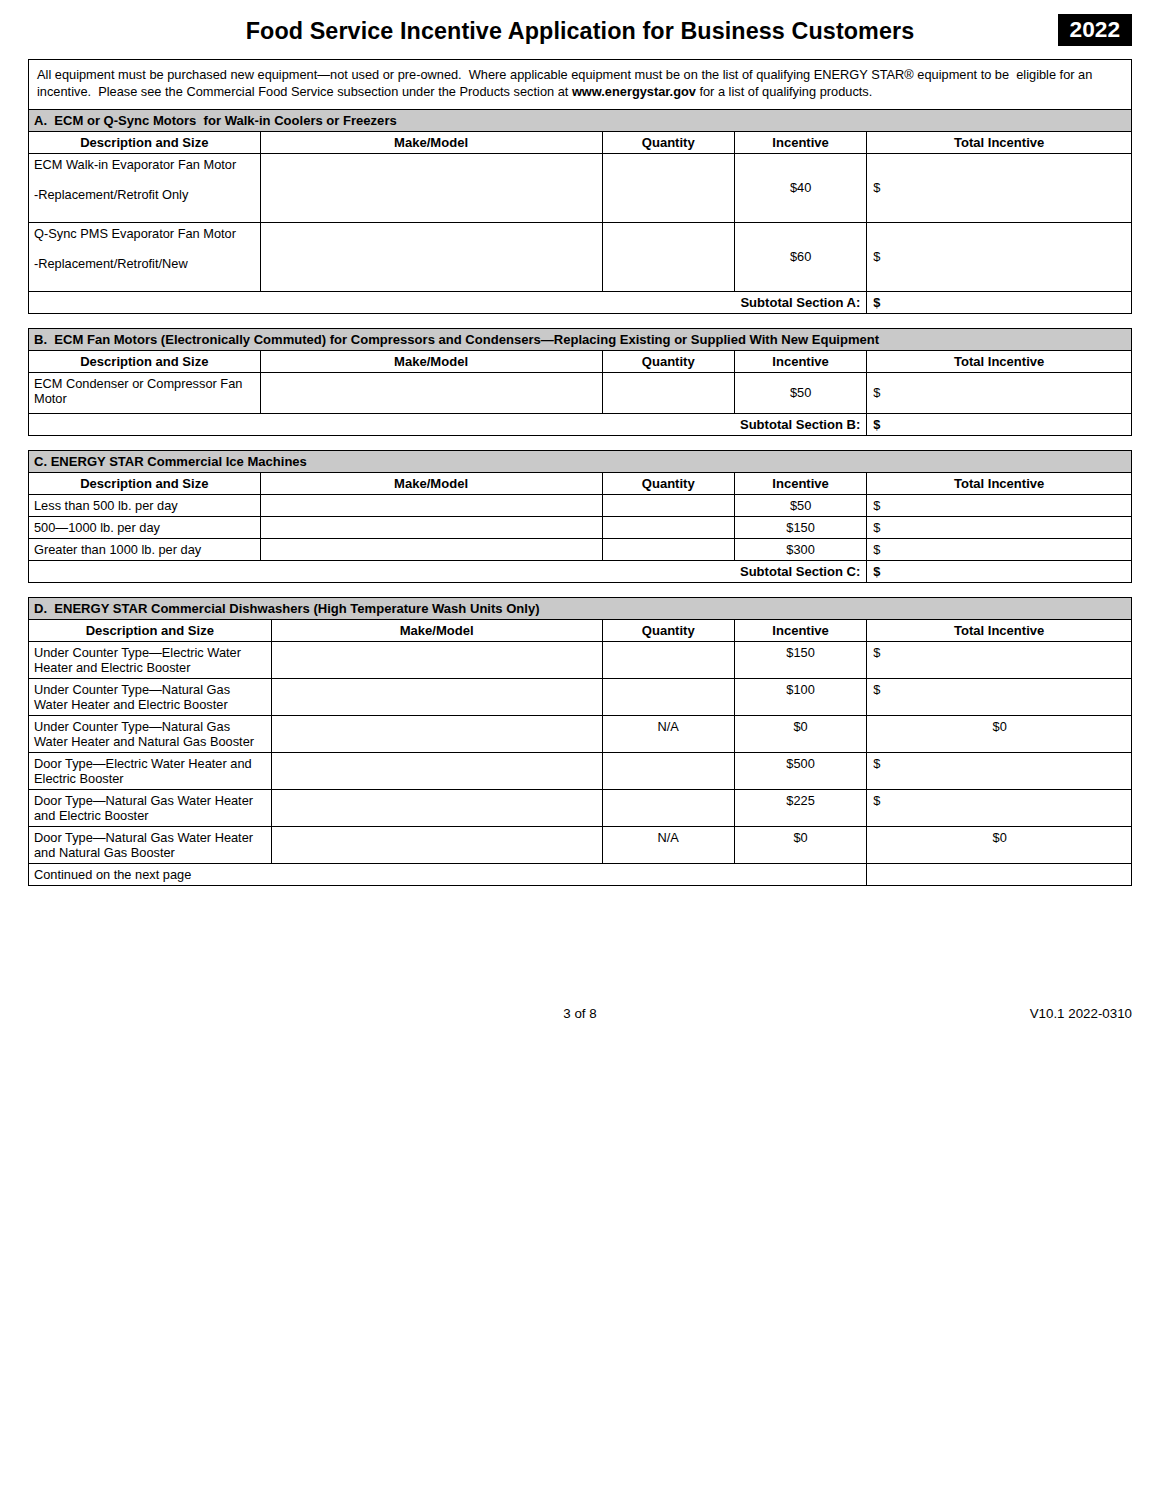Food Service Incentive Application for Business Customers
2022
All equipment must be purchased new equipment—not used or pre-owned. Where applicable equipment must be on the list of qualifying ENERGY STAR® equipment to be eligible for an incentive. Please see the Commercial Food Service subsection under the Products section at www.energystar.gov for a list of qualifying products.
| A. ECM or Q-Sync Motors for Walk-in Coolers or Freezers |
| Description and Size | Make/Model | Quantity | Incentive | Total Incentive |
| ECM Walk-in Evaporator Fan Motor -Replacement/Retrofit Only | | | $40 | $ |
| Q-Sync PMS Evaporator Fan Motor -Replacement/Retrofit/New | | | $60 | $ |
| Subtotal Section A: | $ |
| B. ECM Fan Motors (Electronically Commuted) for Compressors and Condensers—Replacing Existing or Supplied With New Equipment |
| Description and Size | Make/Model | Quantity | Incentive | Total Incentive |
| ECM Condenser or Compressor Fan Motor | | | $50 | $ |
| Subtotal Section B: | $ |
| C. ENERGY STAR Commercial Ice Machines |
| Description and Size | Make/Model | Quantity | Incentive | Total Incentive |
| Less than 500 lb. per day | | | $50 | $ |
| 500—1000 lb. per day | | | $150 | $ |
| Greater than 1000 lb. per day | | | $300 | $ |
| Subtotal Section C: | $ |
| D. ENERGY STAR Commercial Dishwashers (High Temperature Wash Units Only) |
| Description and Size | Make/Model | Quantity | Incentive | Total Incentive |
| Under Counter Type—Electric Water Heater and Electric Booster | | | $150 | $ |
| Under Counter Type—Natural Gas Water Heater and Electric Booster | | | $100 | $ |
| Under Counter Type—Natural Gas Water Heater and Natural Gas Booster | | N/A | $0 | $0 |
| Door Type—Electric Water Heater and Electric Booster | | | $500 | $ |
| Door Type—Natural Gas Water Heater and Electric Booster | | | $225 | $ |
| Door Type—Natural Gas Water Heater and Natural Gas Booster | | N/A | $0 | $0 |
| Continued on the next page | |
3 of 8
V10.1 2022-0310